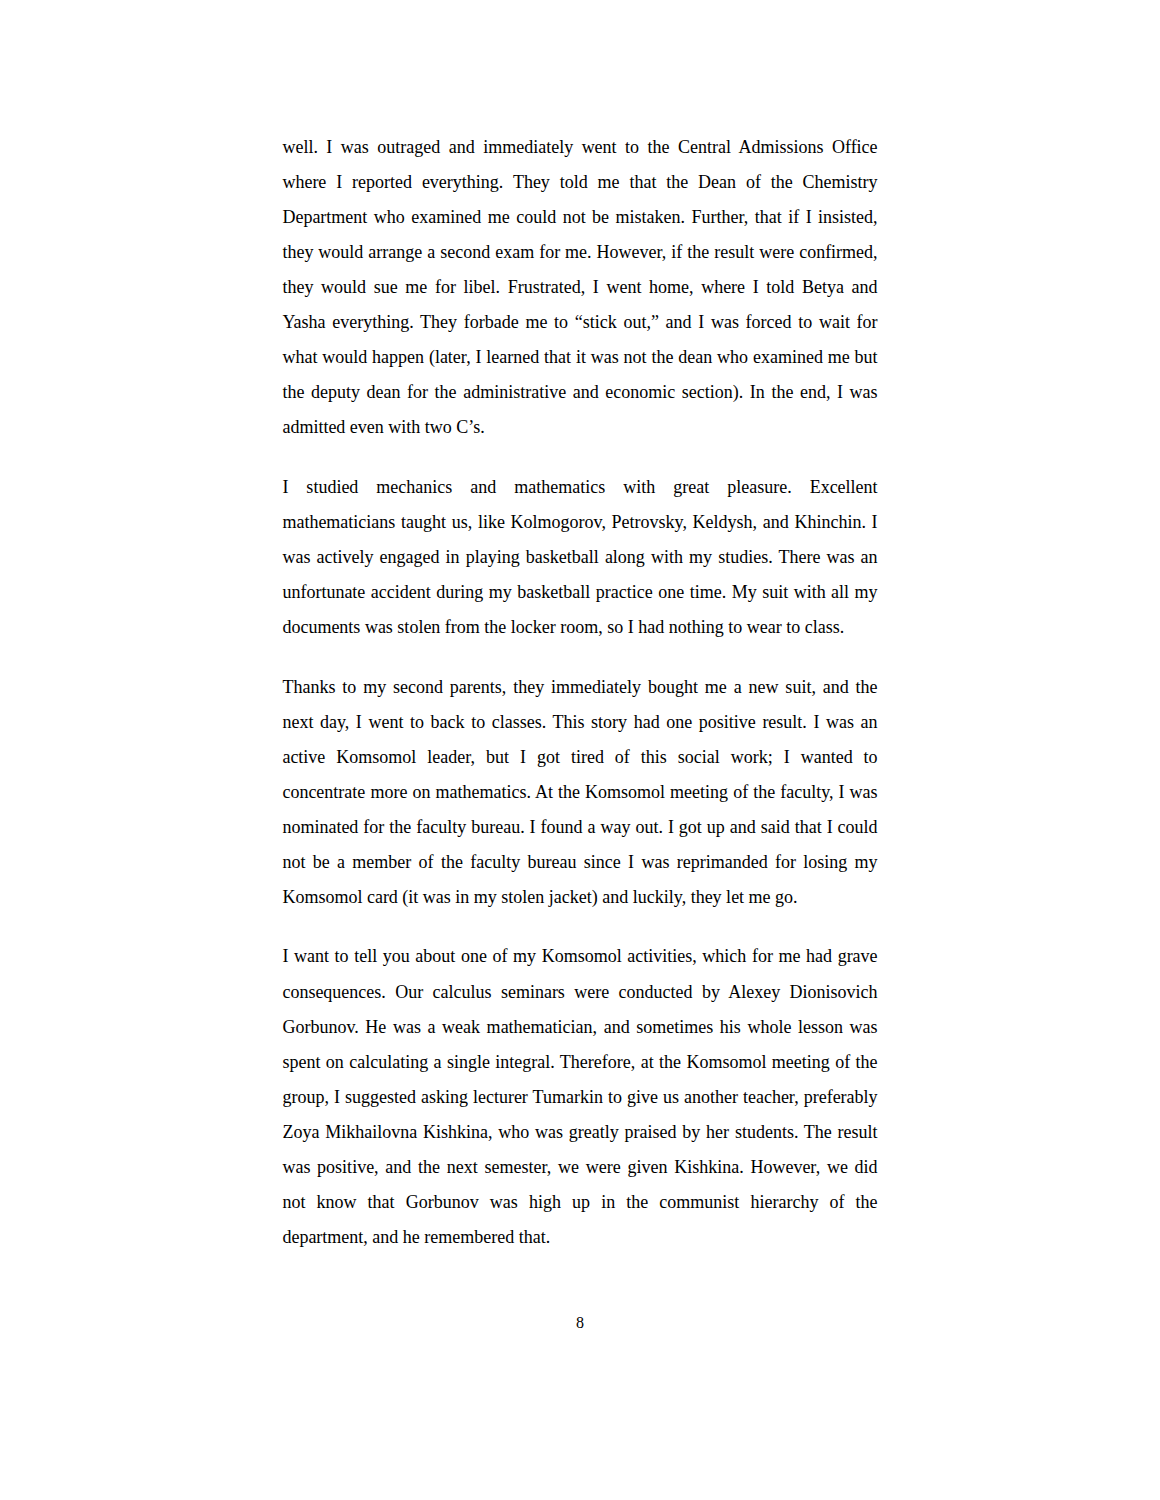well. I was outraged and immediately went to the Central Admissions Office where I reported everything. They told me that the Dean of the Chemistry Department who examined me could not be mistaken. Further, that if I insisted, they would arrange a second exam for me. However, if the result were confirmed, they would sue me for libel. Frustrated, I went home, where I told Betya and Yasha everything. They forbade me to “stick out,” and I was forced to wait for what would happen (later, I learned that it was not the dean who examined me but the deputy dean for the administrative and economic section). In the end, I was admitted even with two C’s.
I studied mechanics and mathematics with great pleasure. Excellent mathematicians taught us, like Kolmogorov, Petrovsky, Keldysh, and Khinchin. I was actively engaged in playing basketball along with my studies. There was an unfortunate accident during my basketball practice one time. My suit with all my documents was stolen from the locker room, so I had nothing to wear to class.
Thanks to my second parents, they immediately bought me a new suit, and the next day, I went to back to classes. This story had one positive result. I was an active Komsomol leader, but I got tired of this social work; I wanted to concentrate more on mathematics. At the Komsomol meeting of the faculty, I was nominated for the faculty bureau. I found a way out. I got up and said that I could not be a member of the faculty bureau since I was reprimanded for losing my Komsomol card (it was in my stolen jacket) and luckily, they let me go.
I want to tell you about one of my Komsomol activities, which for me had grave consequences. Our calculus seminars were conducted by Alexey Dionisovich Gorbunov. He was a weak mathematician, and sometimes his whole lesson was spent on calculating a single integral. Therefore, at the Komsomol meeting of the group, I suggested asking lecturer Tumarkin to give us another teacher, preferably Zoya Mikhailovna Kishkina, who was greatly praised by her students. The result was positive, and the next semester, we were given Kishkina. However, we did not know that Gorbunov was high up in the communist hierarchy of the department, and he remembered that.
8